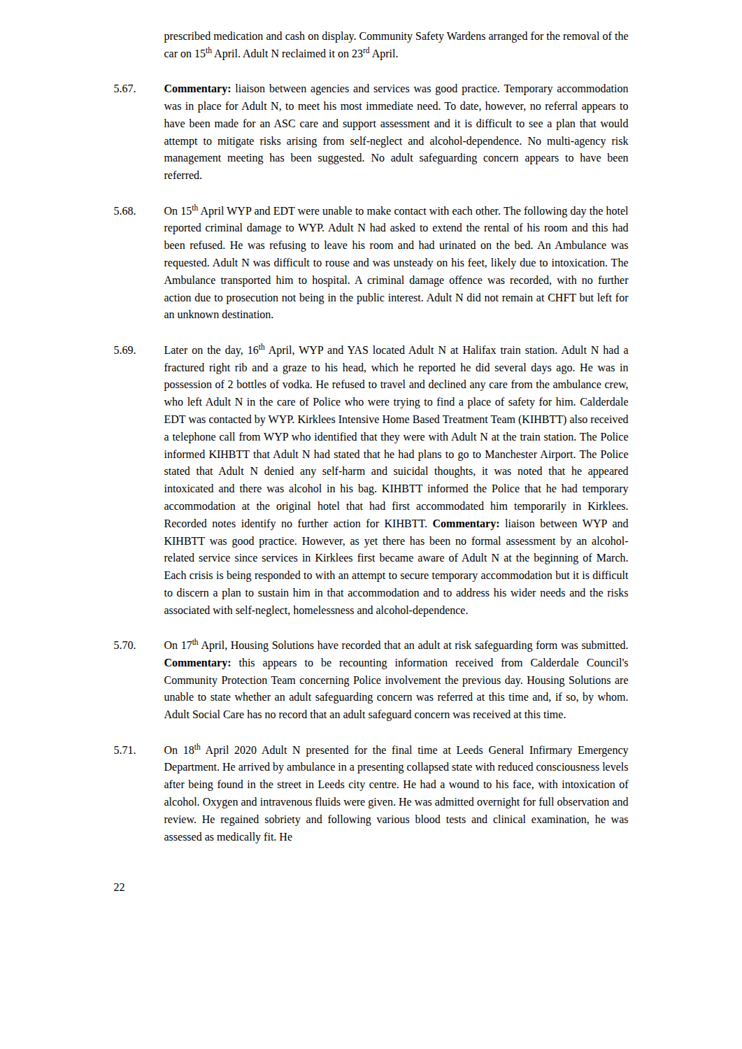prescribed medication and cash on display. Community Safety Wardens arranged for the removal of the car on 15th April. Adult N reclaimed it on 23rd April.
5.67.
Commentary: liaison between agencies and services was good practice. Temporary accommodation was in place for Adult N, to meet his most immediate need. To date, however, no referral appears to have been made for an ASC care and support assessment and it is difficult to see a plan that would attempt to mitigate risks arising from self-neglect and alcohol-dependence. No multi-agency risk management meeting has been suggested. No adult safeguarding concern appears to have been referred.
5.68.
On 15th April WYP and EDT were unable to make contact with each other. The following day the hotel reported criminal damage to WYP. Adult N had asked to extend the rental of his room and this had been refused. He was refusing to leave his room and had urinated on the bed. An Ambulance was requested. Adult N was difficult to rouse and was unsteady on his feet, likely due to intoxication. The Ambulance transported him to hospital. A criminal damage offence was recorded, with no further action due to prosecution not being in the public interest. Adult N did not remain at CHFT but left for an unknown destination.
5.69.
Later on the day, 16th April, WYP and YAS located Adult N at Halifax train station. Adult N had a fractured right rib and a graze to his head, which he reported he did several days ago. He was in possession of 2 bottles of vodka. He refused to travel and declined any care from the ambulance crew, who left Adult N in the care of Police who were trying to find a place of safety for him. Calderdale EDT was contacted by WYP. Kirklees Intensive Home Based Treatment Team (KIHBTT) also received a telephone call from WYP who identified that they were with Adult N at the train station. The Police informed KIHBTT that Adult N had stated that he had plans to go to Manchester Airport. The Police stated that Adult N denied any self-harm and suicidal thoughts, it was noted that he appeared intoxicated and there was alcohol in his bag. KIHBTT informed the Police that he had temporary accommodation at the original hotel that had first accommodated him temporarily in Kirklees. Recorded notes identify no further action for KIHBTT. Commentary: liaison between WYP and KIHBTT was good practice. However, as yet there has been no formal assessment by an alcohol-related service since services in Kirklees first became aware of Adult N at the beginning of March. Each crisis is being responded to with an attempt to secure temporary accommodation but it is difficult to discern a plan to sustain him in that accommodation and to address his wider needs and the risks associated with self-neglect, homelessness and alcohol-dependence.
5.70.
On 17th April, Housing Solutions have recorded that an adult at risk safeguarding form was submitted. Commentary: this appears to be recounting information received from Calderdale Council's Community Protection Team concerning Police involvement the previous day. Housing Solutions are unable to state whether an adult safeguarding concern was referred at this time and, if so, by whom. Adult Social Care has no record that an adult safeguard concern was received at this time.
5.71.
On 18th April 2020 Adult N presented for the final time at Leeds General Infirmary Emergency Department. He arrived by ambulance in a presenting collapsed state with reduced consciousness levels after being found in the street in Leeds city centre. He had a wound to his face, with intoxication of alcohol. Oxygen and intravenous fluids were given. He was admitted overnight for full observation and review. He regained sobriety and following various blood tests and clinical examination, he was assessed as medically fit. He
22